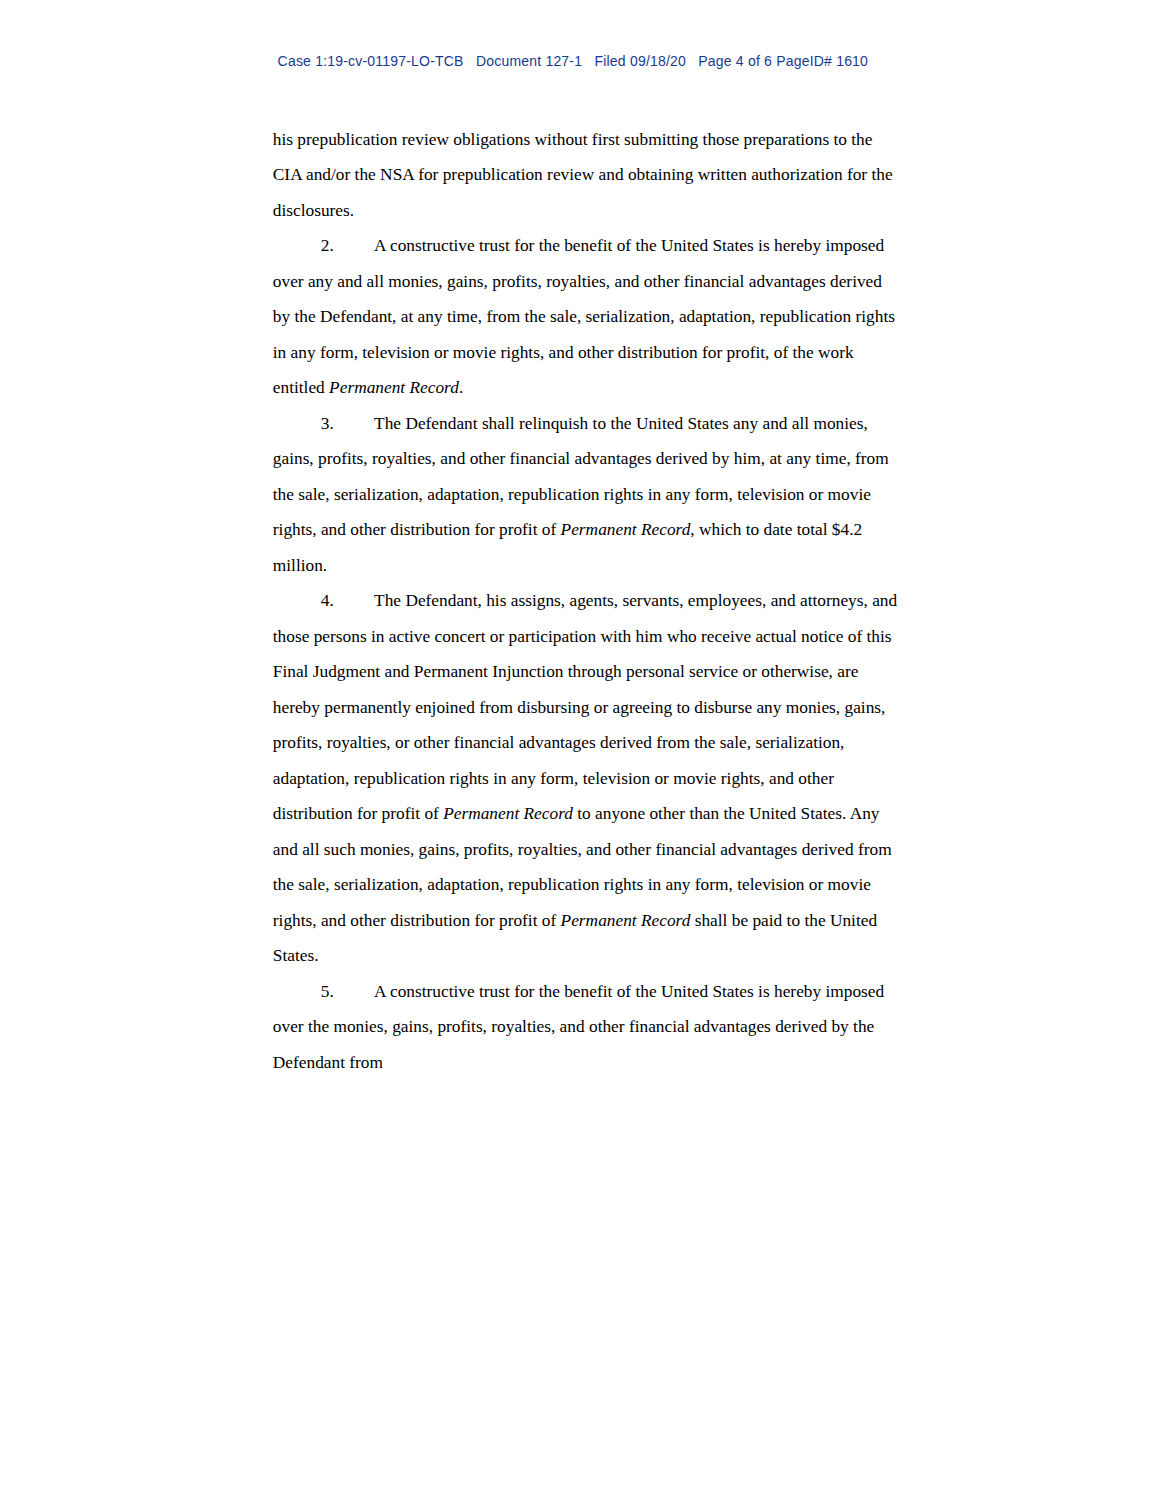Case 1:19-cv-01197-LO-TCB Document 127-1 Filed 09/18/20 Page 4 of 6 PageID# 1610
his prepublication review obligations without first submitting those preparations to the CIA and/or the NSA for prepublication review and obtaining written authorization for the disclosures.
2. A constructive trust for the benefit of the United States is hereby imposed over any and all monies, gains, profits, royalties, and other financial advantages derived by the Defendant, at any time, from the sale, serialization, adaptation, republication rights in any form, television or movie rights, and other distribution for profit, of the work entitled Permanent Record.
3. The Defendant shall relinquish to the United States any and all monies, gains, profits, royalties, and other financial advantages derived by him, at any time, from the sale, serialization, adaptation, republication rights in any form, television or movie rights, and other distribution for profit of Permanent Record, which to date total $4.2 million.
4. The Defendant, his assigns, agents, servants, employees, and attorneys, and those persons in active concert or participation with him who receive actual notice of this Final Judgment and Permanent Injunction through personal service or otherwise, are hereby permanently enjoined from disbursing or agreeing to disburse any monies, gains, profits, royalties, or other financial advantages derived from the sale, serialization, adaptation, republication rights in any form, television or movie rights, and other distribution for profit of Permanent Record to anyone other than the United States. Any and all such monies, gains, profits, royalties, and other financial advantages derived from the sale, serialization, adaptation, republication rights in any form, television or movie rights, and other distribution for profit of Permanent Record shall be paid to the United States.
5. A constructive trust for the benefit of the United States is hereby imposed over the monies, gains, profits, royalties, and other financial advantages derived by the Defendant from